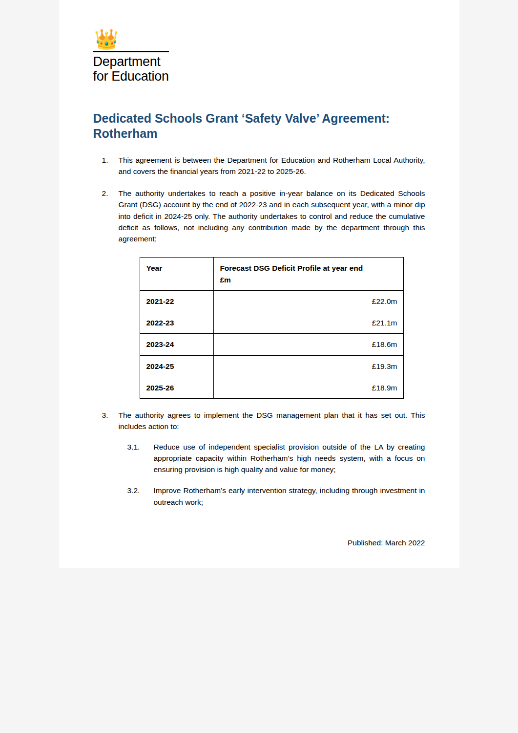👑
Department for Education
Dedicated Schools Grant ‘Safety Valve’ Agreement:
Rotherham
This agreement is between the Department for Education and Rotherham Local Authority, and covers the financial years from 2021-22 to 2025-26.
The authority undertakes to reach a positive in-year balance on its Dedicated Schools Grant (DSG) account by the end of 2022-23 and in each subsequent year, with a minor dip into deficit in 2024-25 only. The authority undertakes to control and reduce the cumulative deficit as follows, not including any contribution made by the department through this agreement:
| Year | Forecast DSG Deficit Profile at year end £m |
| --- | --- |
| 2021-22 | £22.0m |
| 2022-23 | £21.1m |
| 2023-24 | £18.6m |
| 2024-25 | £19.3m |
| 2025-26 | £18.9m |
The authority agrees to implement the DSG management plan that it has set out. This includes action to:
Reduce use of independent specialist provision outside of the LA by creating appropriate capacity within Rotherham’s high needs system, with a focus on ensuring provision is high quality and value for money;
Improve Rotherham’s early intervention strategy, including through investment in outreach work;
Published: March 2022